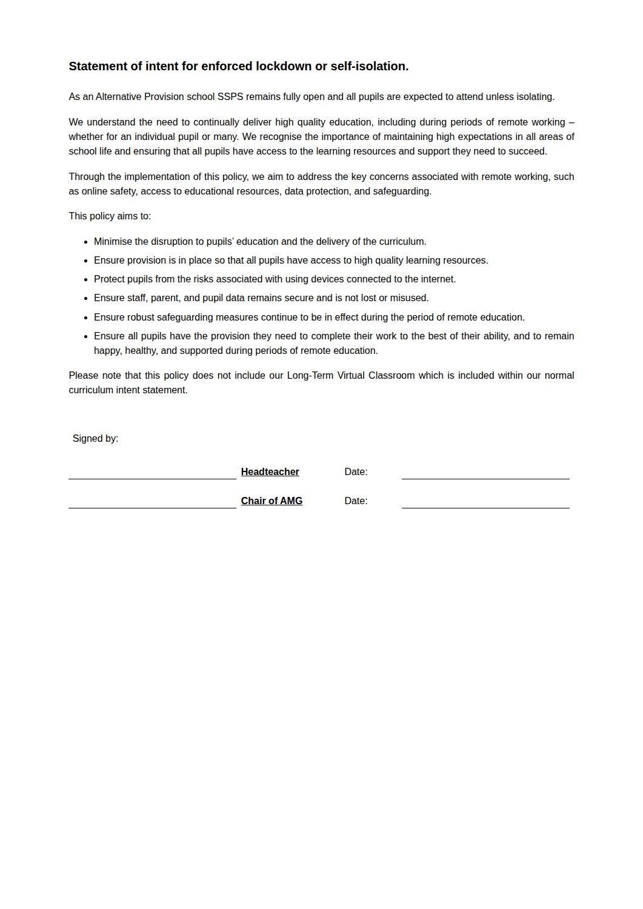Statement of intent for enforced lockdown or self-isolation.
As an Alternative Provision school SSPS remains fully open and all pupils are expected to attend unless isolating.
We understand the need to continually deliver high quality education, including during periods of remote working – whether for an individual pupil or many. We recognise the importance of maintaining high expectations in all areas of school life and ensuring that all pupils have access to the learning resources and support they need to succeed.
Through the implementation of this policy, we aim to address the key concerns associated with remote working, such as online safety, access to educational resources, data protection, and safeguarding.
This policy aims to:
Minimise the disruption to pupils’ education and the delivery of the curriculum.
Ensure provision is in place so that all pupils have access to high quality learning resources.
Protect pupils from the risks associated with using devices connected to the internet.
Ensure staff, parent, and pupil data remains secure and is not lost or misused.
Ensure robust safeguarding measures continue to be in effect during the period of remote education.
Ensure all pupils have the provision they need to complete their work to the best of their ability, and to remain happy, healthy, and supported during periods of remote education.
Please note that this policy does not include our Long-Term Virtual Classroom which is included within our normal curriculum intent statement.
Signed by:
| | Headteacher | Date: | |
| | Chair of AMG | Date: | |